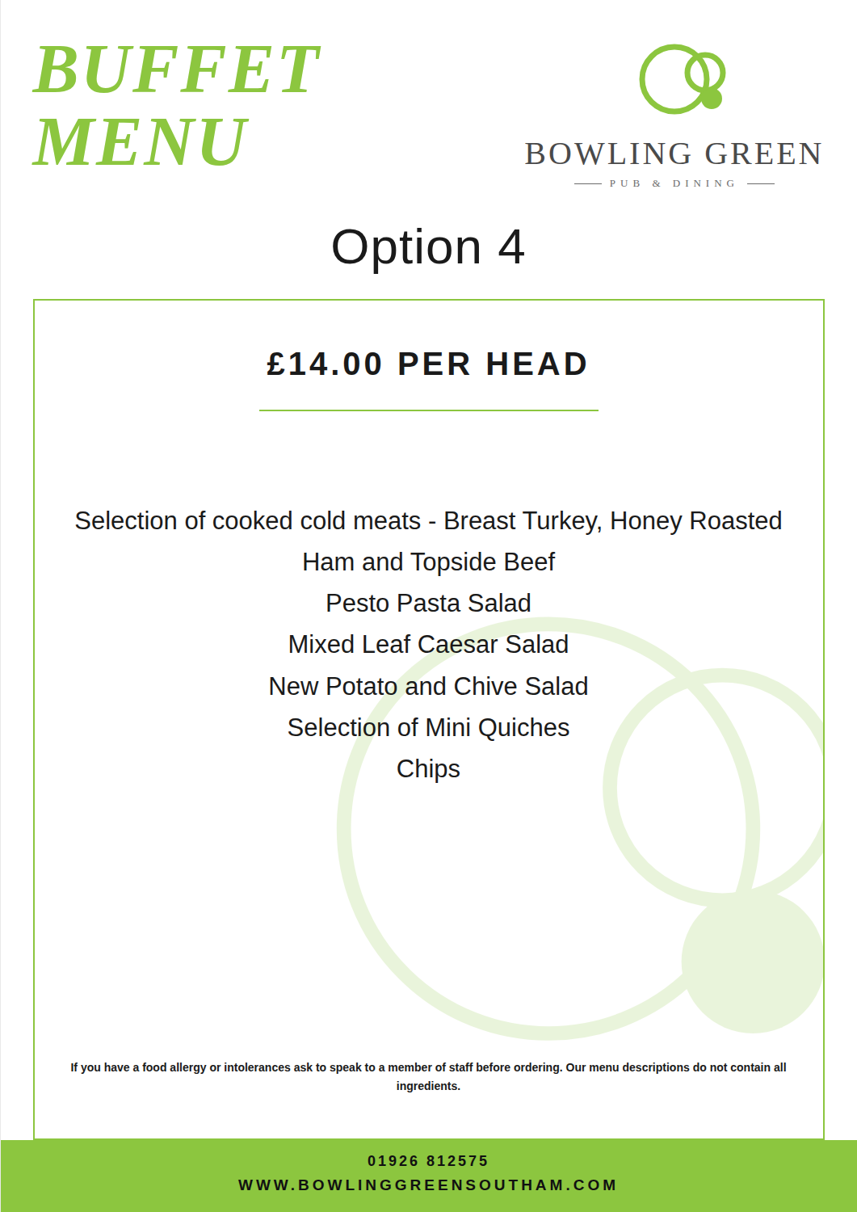Buffet
Menu
BOWLING GREEN
PUB & DINING
Option 4
£14.00 PER HEAD
Selection of cooked cold meats - Breast Turkey, Honey Roasted Ham and Topside Beef
Pesto Pasta Salad
Mixed Leaf Caesar Salad
New Potato and Chive Salad
Selection of Mini Quiches
Chips
If you have a food allergy or intolerances ask to speak to a member of staff before ordering. Our menu descriptions do not contain all ingredients.
01926 812575
WWW.BOWLINGGREENSOUTHAM.COM